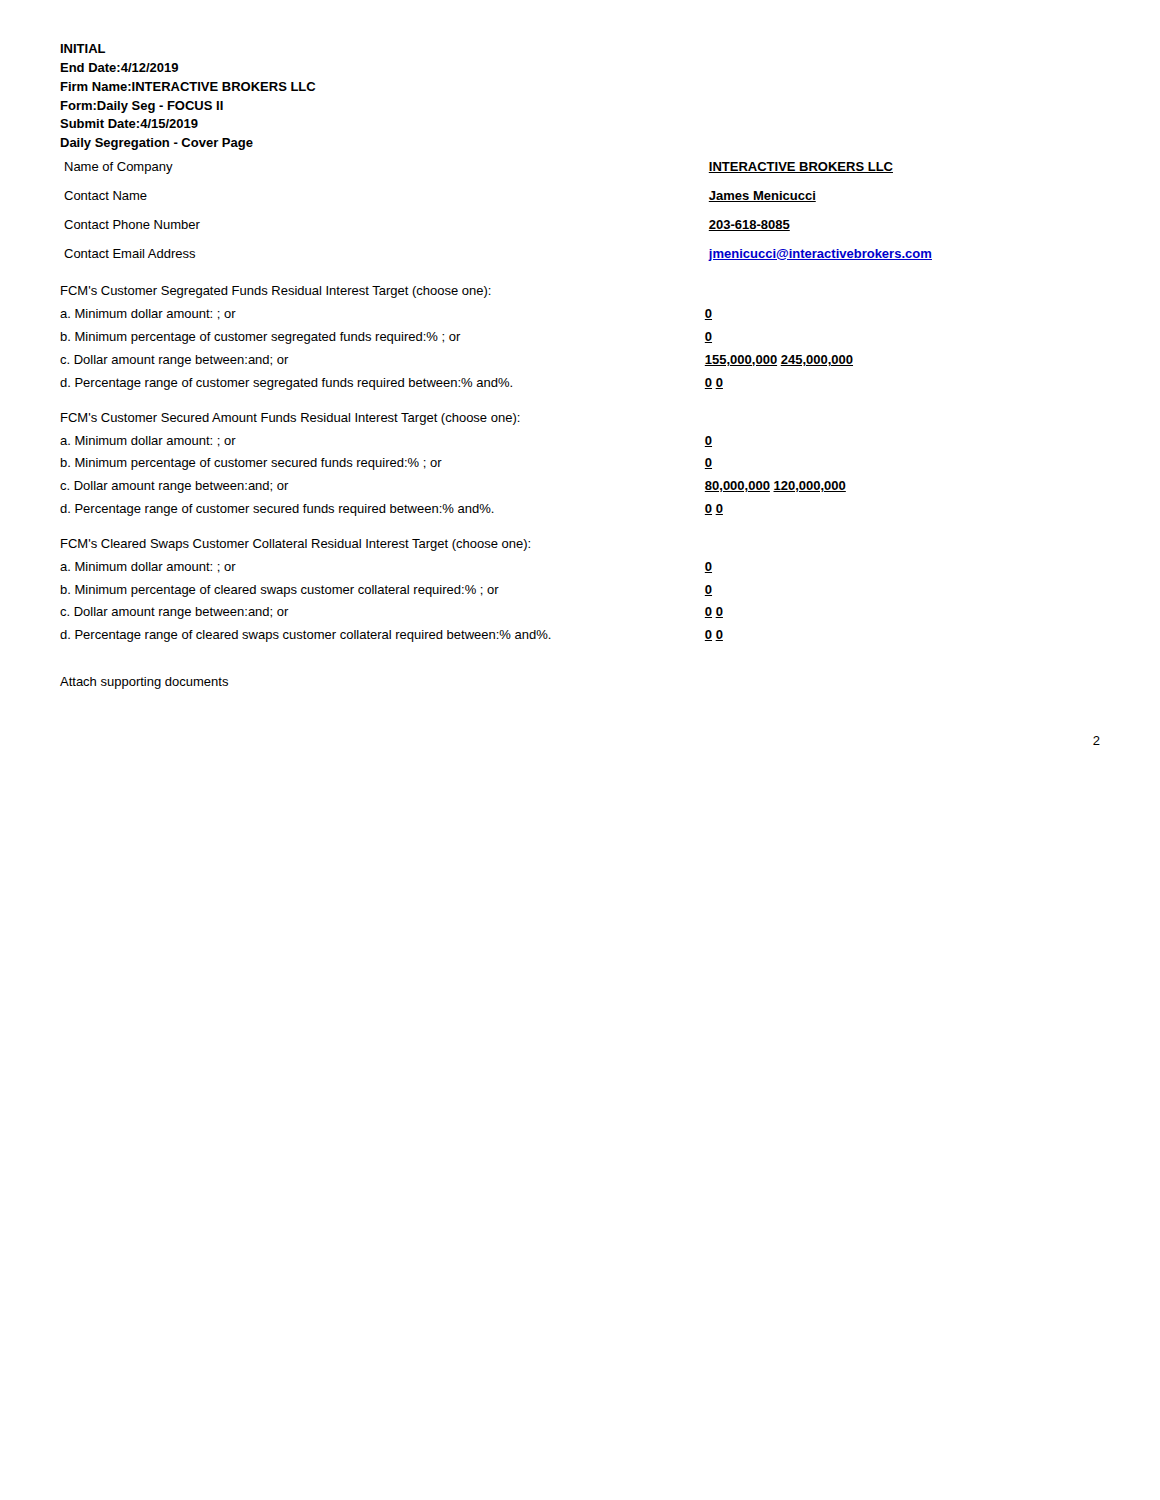INITIAL
End Date:4/12/2019
Firm Name:INTERACTIVE BROKERS LLC
Form:Daily Seg - FOCUS II
Submit Date:4/15/2019
Daily Segregation - Cover Page
| Name of Company | INTERACTIVE BROKERS LLC |
| Contact Name | James Menicucci |
| Contact Phone Number | 203-618-8085 |
| Contact Email Address | jmenicucci@interactivebrokers.com |
FCM's Customer Segregated Funds Residual Interest Target (choose one):
a. Minimum dollar amount: ; or 0
b. Minimum percentage of customer segregated funds required:% ; or 0
c. Dollar amount range between:and; or 155,000,000 245,000,000
d. Percentage range of customer segregated funds required between:% and%. 0 0
FCM's Customer Secured Amount Funds Residual Interest Target (choose one):
a. Minimum dollar amount: ; or 0
b. Minimum percentage of customer secured funds required:% ; or 0
c. Dollar amount range between:and; or 80,000,000 120,000,000
d. Percentage range of customer secured funds required between:% and%. 0 0
FCM's Cleared Swaps Customer Collateral Residual Interest Target (choose one):
a. Minimum dollar amount: ; or 0
b. Minimum percentage of cleared swaps customer collateral required:% ; or 0
c. Dollar amount range between:and; or 0 0
d. Percentage range of cleared swaps customer collateral required between:% and%. 0 0
Attach supporting documents
2